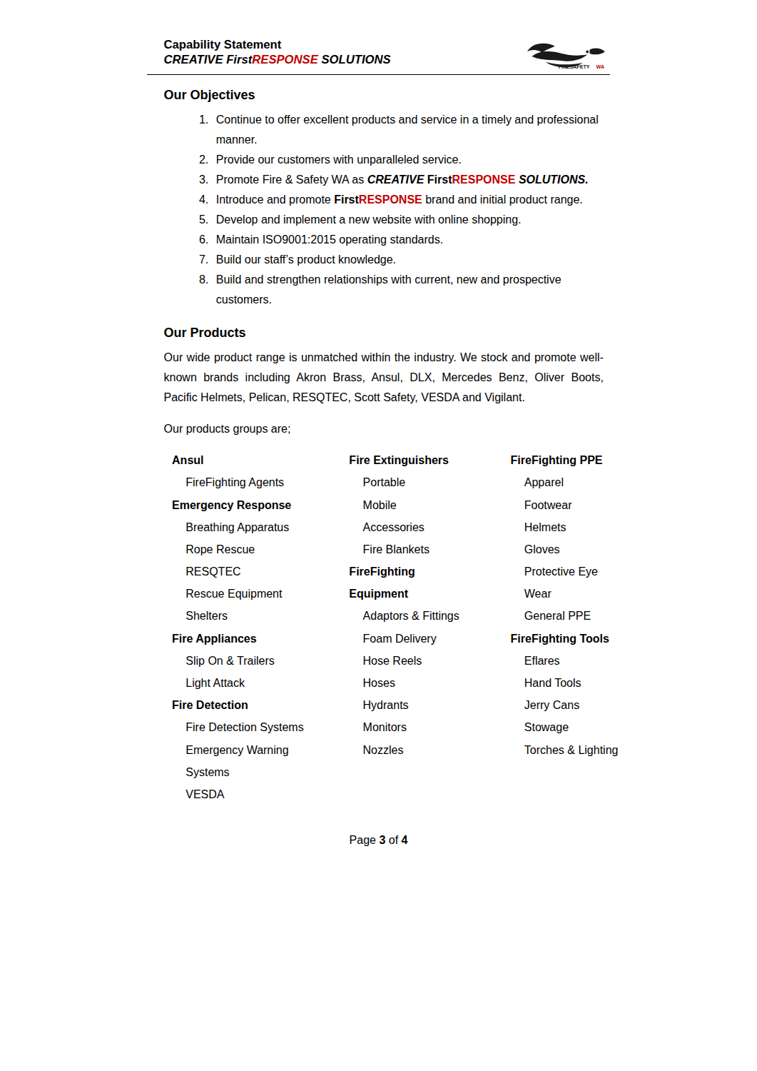Capability Statement
CREATIVE FirstRESPONSE SOLUTIONS
FIRE & SAFETY WA
Our Objectives
Continue to offer excellent products and service in a timely and professional manner.
Provide our customers with unparalleled service.
Promote Fire & Safety WA as CREATIVE FirstRESPONSE SOLUTIONS.
Introduce and promote FirstRESPONSE brand and initial product range.
Develop and implement a new website with online shopping.
Maintain ISO9001:2015 operating standards.
Build our staff’s product knowledge.
Build and strengthen relationships with current, new and prospective customers.
Our Products
Our wide product range is unmatched within the industry. We stock and promote well-known brands including Akron Brass, Ansul, DLX, Mercedes Benz, Oliver Boots, Pacific Helmets, Pelican, RESQTEC, Scott Safety, VESDA and Vigilant.
Our products groups are;
| Ansul FireFighting Agents Emergency Response Breathing Apparatus Rope Rescue RESQTEC Rescue Equipment Shelters Fire Appliances Slip On & Trailers Light Attack Fire Detection Fire Detection Systems Emergency Warning Systems VESDA | Fire Extinguishers Portable Mobile Accessories Fire Blankets FireFighting Equipment Adaptors & Fittings Foam Delivery Hose Reels Hoses Hydrants Monitors Nozzles | FireFighting PPE Apparel Footwear Helmets Gloves Protective Eye Wear General PPE FireFighting Tools Eflares Hand Tools Jerry Cans Stowage Torches & Lighting |
Page 3 of 4